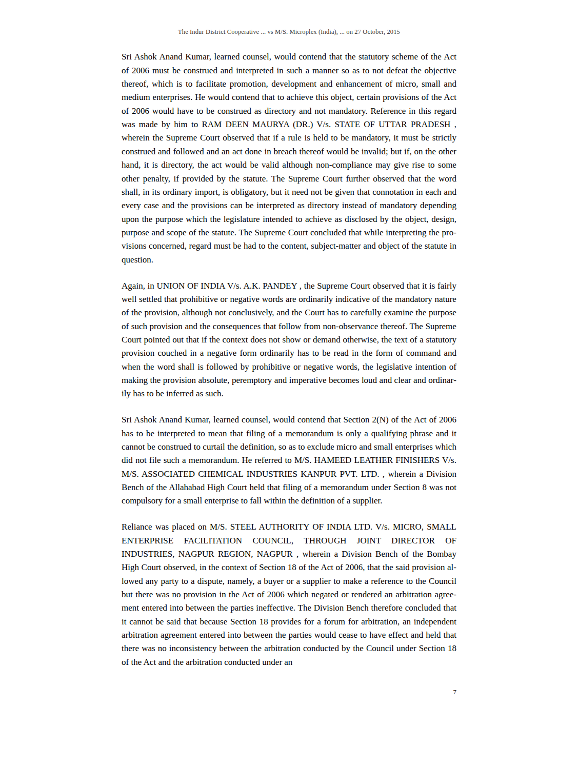The Indur District Cooperative ... vs M/S. Microplex (India), ... on 27 October, 2015
Sri Ashok Anand Kumar, learned counsel, would contend that the statutory scheme of the Act of 2006 must be construed and interpreted in such a manner so as to not defeat the objective thereof, which is to facilitate promotion, development and enhancement of micro, small and medium enterprises. He would contend that to achieve this object, certain provisions of the Act of 2006 would have to be construed as directory and not mandatory. Reference in this regard was made by him to RAM DEEN MAURYA (DR.) V/s. STATE OF UTTAR PRADESH , wherein the Supreme Court observed that if a rule is held to be mandatory, it must be strictly construed and followed and an act done in breach thereof would be invalid; but if, on the other hand, it is directory, the act would be valid although non-compliance may give rise to some other penalty, if provided by the statute. The Supreme Court further observed that the word shall, in its ordinary import, is obligatory, but it need not be given that connotation in each and every case and the provisions can be interpreted as directory instead of mandatory depending upon the purpose which the legislature intended to achieve as disclosed by the object, design, purpose and scope of the statute. The Supreme Court concluded that while interpreting the provisions concerned, regard must be had to the content, subject-matter and object of the statute in question.
Again, in UNION OF INDIA V/s. A.K. PANDEY , the Supreme Court observed that it is fairly well settled that prohibitive or negative words are ordinarily indicative of the mandatory nature of the provision, although not conclusively, and the Court has to carefully examine the purpose of such provision and the consequences that follow from non-observance thereof. The Supreme Court pointed out that if the context does not show or demand otherwise, the text of a statutory provision couched in a negative form ordinarily has to be read in the form of command and when the word shall is followed by prohibitive or negative words, the legislative intention of making the provision absolute, peremptory and imperative becomes loud and clear and ordinarily has to be inferred as such.
Sri Ashok Anand Kumar, learned counsel, would contend that Section 2(N) of the Act of 2006 has to be interpreted to mean that filing of a memorandum is only a qualifying phrase and it cannot be construed to curtail the definition, so as to exclude micro and small enterprises which did not file such a memorandum. He referred to M/S. HAMEED LEATHER FINISHERS V/s. M/S. ASSOCIATED CHEMICAL INDUSTRIES KANPUR PVT. LTD. , wherein a Division Bench of the Allahabad High Court held that filing of a memorandum under Section 8 was not compulsory for a small enterprise to fall within the definition of a supplier.
Reliance was placed on M/S. STEEL AUTHORITY OF INDIA LTD. V/s. MICRO, SMALL ENTERPRISE FACILITATION COUNCIL, THROUGH JOINT DIRECTOR OF INDUSTRIES, NAGPUR REGION, NAGPUR , wherein a Division Bench of the Bombay High Court observed, in the context of Section 18 of the Act of 2006, that the said provision allowed any party to a dispute, namely, a buyer or a supplier to make a reference to the Council but there was no provision in the Act of 2006 which negated or rendered an arbitration agreement entered into between the parties ineffective. The Division Bench therefore concluded that it cannot be said that because Section 18 provides for a forum for arbitration, an independent arbitration agreement entered into between the parties would cease to have effect and held that there was no inconsistency between the arbitration conducted by the Council under Section 18 of the Act and the arbitration conducted under an
7